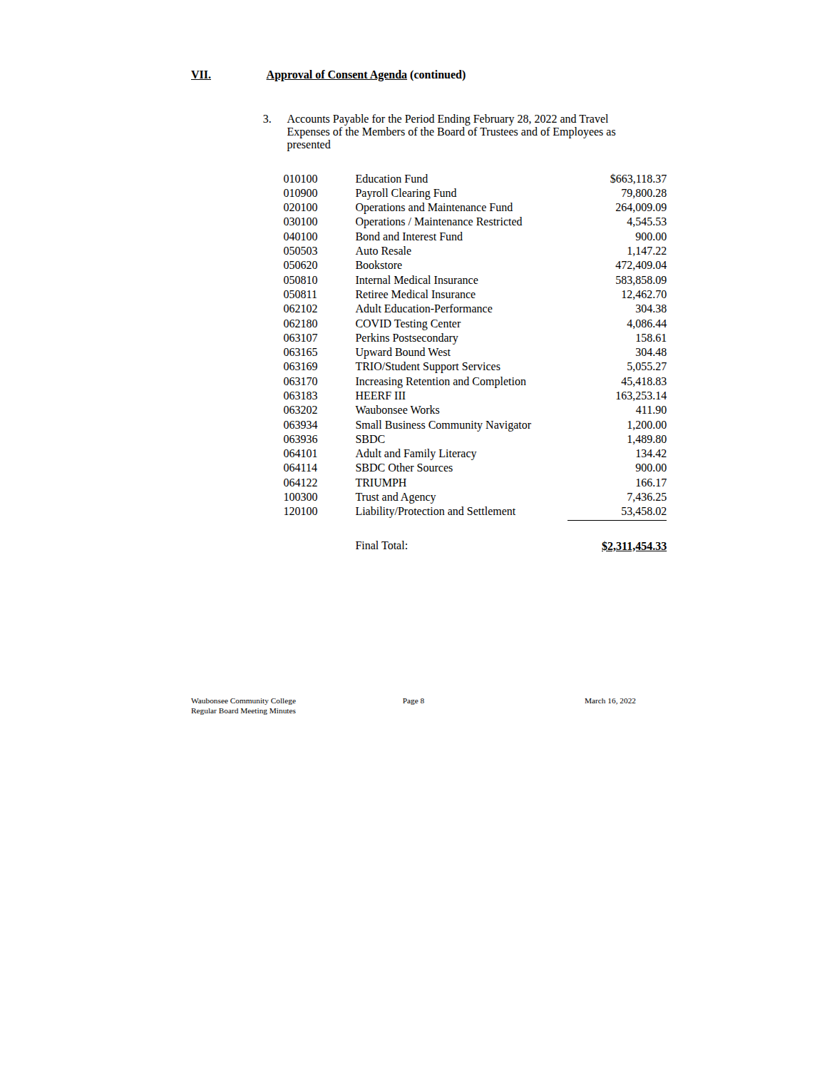VII.
Approval of Consent Agenda (continued)
3.
Accounts Payable for the Period Ending February 28, 2022 and Travel Expenses of the Members of the Board of Trustees and of Employees as presented
| 010100 | Education Fund | $663,118.37 |
| 010900 | Payroll Clearing Fund | 79,800.28 |
| 020100 | Operations and Maintenance Fund | 264,009.09 |
| 030100 | Operations / Maintenance Restricted | 4,545.53 |
| 040100 | Bond and Interest Fund | 900.00 |
| 050503 | Auto Resale | 1,147.22 |
| 050620 | Bookstore | 472,409.04 |
| 050810 | Internal Medical Insurance | 583,858.09 |
| 050811 | Retiree Medical Insurance | 12,462.70 |
| 062102 | Adult Education-Performance | 304.38 |
| 062180 | COVID Testing Center | 4,086.44 |
| 063107 | Perkins Postsecondary | 158.61 |
| 063165 | Upward Bound West | 304.48 |
| 063169 | TRIO/Student Support Services | 5,055.27 |
| 063170 | Increasing Retention and Completion | 45,418.83 |
| 063183 | HEERF III | 163,253.14 |
| 063202 | Waubonsee Works | 411.90 |
| 063934 | Small Business Community Navigator | 1,200.00 |
| 063936 | SBDC | 1,489.80 |
| 064101 | Adult and Family Literacy | 134.42 |
| 064114 | SBDC Other Sources | 900.00 |
| 064122 | TRIUMPH | 166.17 |
| 100300 | Trust and Agency | 7,436.25 |
| 120100 | Liability/Protection and Settlement | 53,458.02 |
| | Final Total: | $2,311,454.33 |
Waubonsee Community College
Regular Board Meeting Minutes
Page 8
March 16, 2022